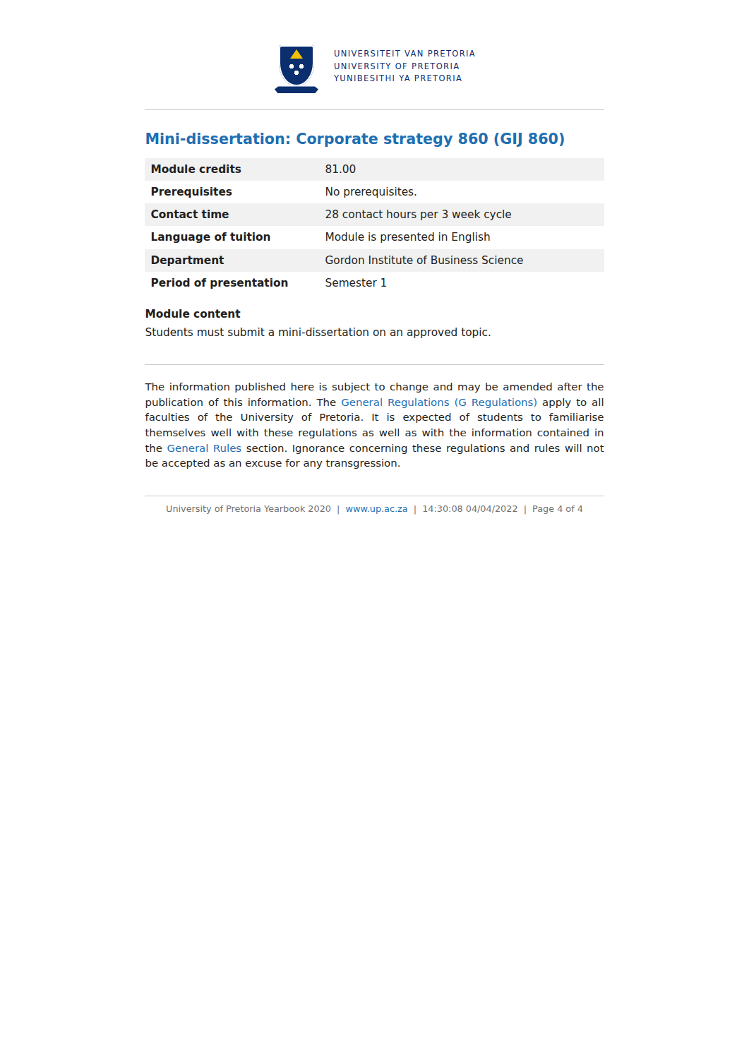UNIVERSITEIT VAN PRETORIA
UNIVERSITY OF PRETORIA
YUNIBESITHI YA PRETORIA
Mini-dissertation: Corporate strategy 860 (GIJ 860)
| Module credits | 81.00 |
| Prerequisites | No prerequisites. |
| Contact time | 28 contact hours per 3 week cycle |
| Language of tuition | Module is presented in English |
| Department | Gordon Institute of Business Science |
| Period of presentation | Semester 1 |
Module content
Students must submit a mini-dissertation on an approved topic.
The information published here is subject to change and may be amended after the publication of this information. The General Regulations (G Regulations) apply to all faculties of the University of Pretoria. It is expected of students to familiarise themselves well with these regulations as well as with the information contained in the General Rules section. Ignorance concerning these regulations and rules will not be accepted as an excuse for any transgression.
University of Pretoria Yearbook 2020 | www.up.ac.za | 14:30:08 04/04/2022 | Page 4 of 4